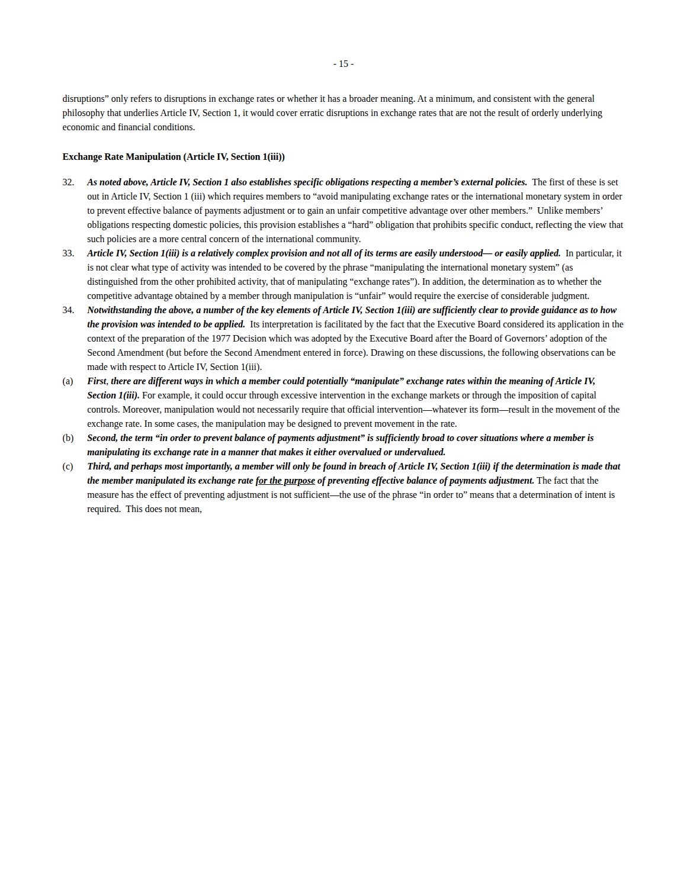- 15 -
disruptions” only refers to disruptions in exchange rates or whether it has a broader meaning. At a minimum, and consistent with the general philosophy that underlies Article IV, Section 1, it would cover erratic disruptions in exchange rates that are not the result of orderly underlying economic and financial conditions.
Exchange Rate Manipulation (Article IV, Section 1(iii))
32.
As noted above, Article IV, Section 1 also establishes specific obligations respecting a member’s external policies. The first of these is set out in Article IV, Section 1 (iii) which requires members to “avoid manipulating exchange rates or the international monetary system in order to prevent effective balance of payments adjustment or to gain an unfair competitive advantage over other members.” Unlike members’ obligations respecting domestic policies, this provision establishes a “hard” obligation that prohibits specific conduct, reflecting the view that such policies are a more central concern of the international community.
33.
Article IV, Section 1(iii) is a relatively complex provision and not all of its terms are easily understood— or easily applied. In particular, it is not clear what type of activity was intended to be covered by the phrase “manipulating the international monetary system” (as distinguished from the other prohibited activity, that of manipulating “exchange rates”). In addition, the determination as to whether the competitive advantage obtained by a member through manipulation is “unfair” would require the exercise of considerable judgment.
34.
Notwithstanding the above, a number of the key elements of Article IV, Section 1(iii) are sufficiently clear to provide guidance as to how the provision was intended to be applied. Its interpretation is facilitated by the fact that the Executive Board considered its application in the context of the preparation of the 1977 Decision which was adopted by the Executive Board after the Board of Governors’ adoption of the Second Amendment (but before the Second Amendment entered in force). Drawing on these discussions, the following observations can be made with respect to Article IV, Section 1(iii).
(a)
First, there are different ways in which a member could potentially “manipulate” exchange rates within the meaning of Article IV, Section 1(iii). For example, it could occur through excessive intervention in the exchange markets or through the imposition of capital controls. Moreover, manipulation would not necessarily require that official intervention—whatever its form—result in the movement of the exchange rate. In some cases, the manipulation may be designed to prevent movement in the rate.
(b)
Second, the term “in order to prevent balance of payments adjustment” is sufficiently broad to cover situations where a member is manipulating its exchange rate in a manner that makes it either overvalued or undervalued.
(c)
Third, and perhaps most importantly, a member will only be found in breach of Article IV, Section 1(iii) if the determination is made that the member manipulated its exchange rate for the purpose of preventing effective balance of payments adjustment. The fact that the measure has the effect of preventing adjustment is not sufficient—the use of the phrase “in order to” means that a determination of intent is required. This does not mean,